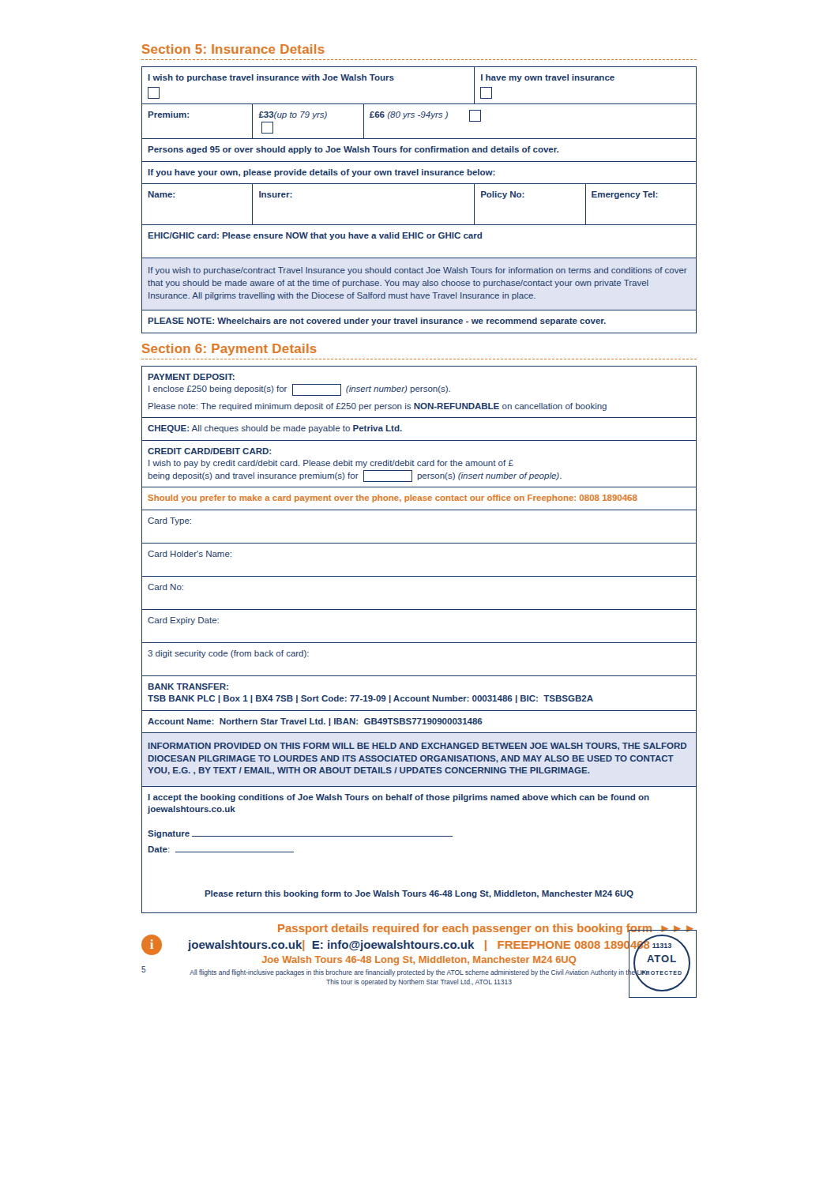Section 5: Insurance Details
| I wish to purchase travel insurance with Joe Walsh Tours | I have my own travel insurance |
| Premium: | £33 (up to 79 yrs) | £66 (80 yrs -94yrs ) |
| Persons aged 95 or over should apply to Joe Walsh Tours for confirmation and details of cover. |
| If you have your own, please provide details of your own travel insurance below: |
| Name: | Insurer: | Policy No: | Emergency Tel: |
| EHIC/GHIC card: Please ensure NOW that you have a valid EHIC or GHIC card |
| If you wish to purchase/contract Travel Insurance you should contact Joe Walsh Tours for information on terms and conditions of cover that you should be made aware of at the time of purchase. You may also choose to purchase/contact your own private Travel Insurance. All pilgrims travelling with the Diocese of Salford must have Travel Insurance in place. |
| PLEASE NOTE: Wheelchairs are not covered under your travel insurance - we recommend separate cover. |
Section 6: Payment Details
| PAYMENT DEPOSIT: I enclose £250 being deposit(s) for (insert number) person(s). Please note: The required minimum deposit of £250 per person is NON-REFUNDABLE on cancellation of booking |
| CHEQUE: All cheques should be made payable to Petriva Ltd. |
| CREDIT CARD/DEBIT CARD: I wish to pay by credit card/debit card. Please debit my credit/debit card for the amount of £ being deposit(s) and travel insurance premium(s) for person(s) (insert number of people) . |
| Should you prefer to make a card payment over the phone, please contact our office on Freephone: 0808 1890468 |
| Card Type: |
| Card Holder's Name: |
| Card No: |
| Card Expiry Date: |
| 3 digit security code (from back of card): |
| BANK TRANSFER: TSB BANK PLC / Box 1 / BX4 7SB / Sort Code: 77-19-09 / Account Number: 00031486 / BIC: TSBSGB2A |
| Account Name: Northern Star Travel Ltd. / IBAN: GB49TSBS77190900031486 |
| INFORMATION PROVIDED ON THIS FORM WILL BE HELD AND EXCHANGED BETWEEN JOE WALSH TOURS, THE SALFORD DIOCESAN PILGRIMAGE TO LOURDES AND ITS ASSOCIATED ORGANISATIONS, AND MAY ALSO BE USED TO CONTACT YOU, E.G. , BY TEXT / EMAIL, WITH OR ABOUT DETAILS / UPDATES CONCERNING THE PILGRIMAGE. |
| I accept the booking conditions of Joe Walsh Tours on behalf of those pilgrims named above which can be found on joewalshtours.co.uk Signature Date : Please return this booking form to Joe Walsh Tours 46-48 Long St, Middleton, Manchester M24 6UQ |
Passport details required for each passenger on this booking form ►►►
i
11313
ATOL
PROTECTED
joewalshtours.co.uk| E: info@joewalshtours.co.uk | FREEPHONE 0808 1890468
Joe Walsh Tours 46-48 Long St, Middleton, Manchester M24 6UQ
All flights and flight-inclusive packages in this brochure are financially protected by the ATOL scheme administered by the Civil Aviation Authority in the UK.
This tour is operated by Northern Star Travel Ltd., ATOL 11313
5